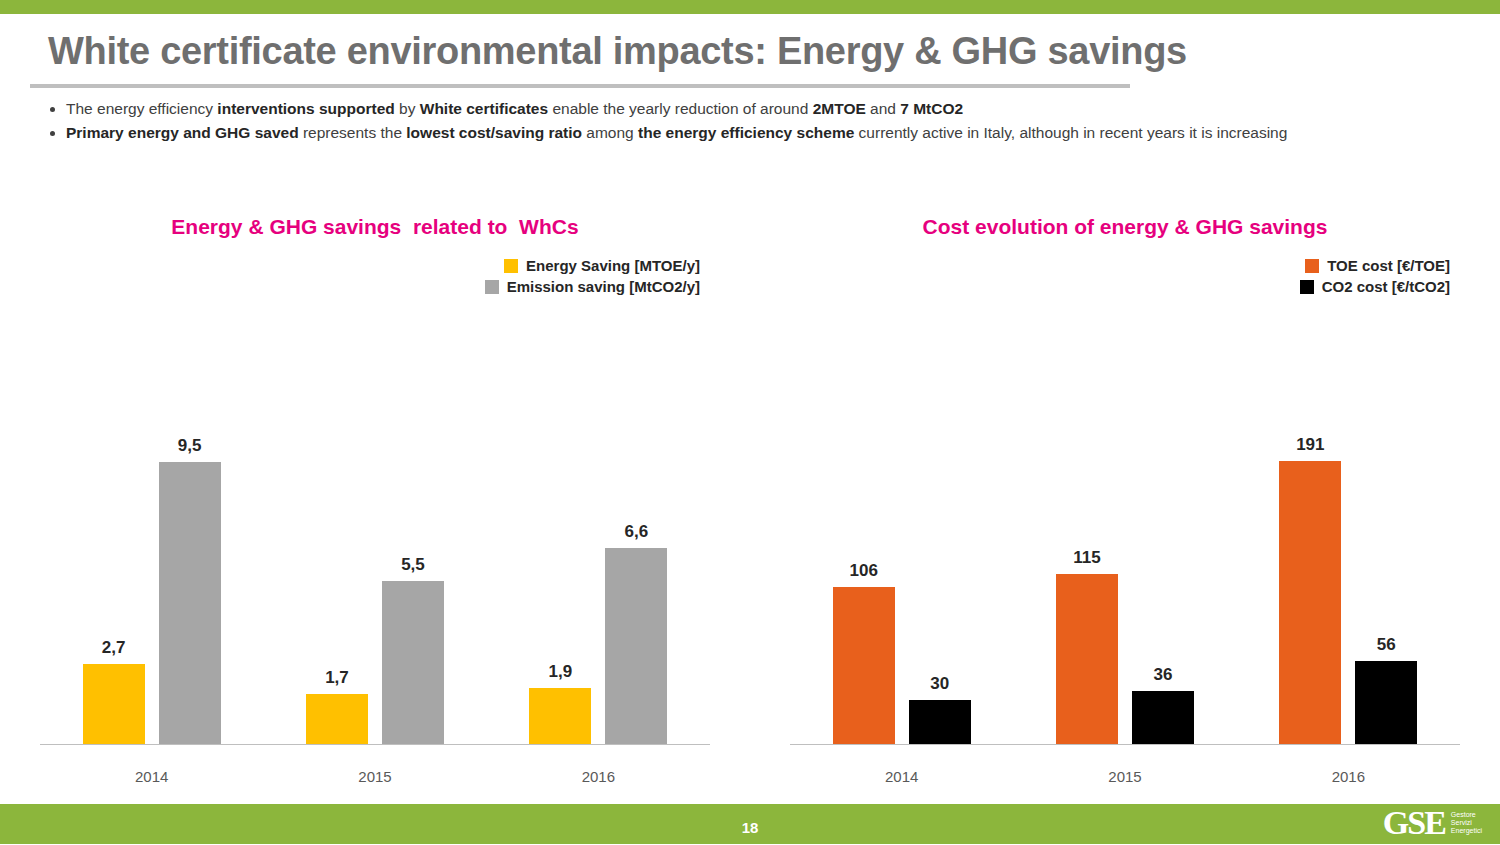White certificate environmental impacts: Energy & GHG savings
The energy efficiency interventions supported by White certificates enable the yearly reduction of around 2MTOE and 7 MtCO2
Primary energy and GHG saved represents the lowest cost/saving ratio among the energy efficiency scheme currently active in Italy, although in recent years it is increasing
Energy & GHG savings related to WhCs
Energy Saving [MTOE/y]
Emission saving [MtCO2/y]
2,7
9,5
1,7
5,5
1,9
6,6
201420152016
Cost evolution of energy & GHG savings
TOE cost [€/TOE]
CO2 cost [€/tCO2]
106
30
115
36
191
56
201420152016
18
GSE Gestore
Servizi
Energetici